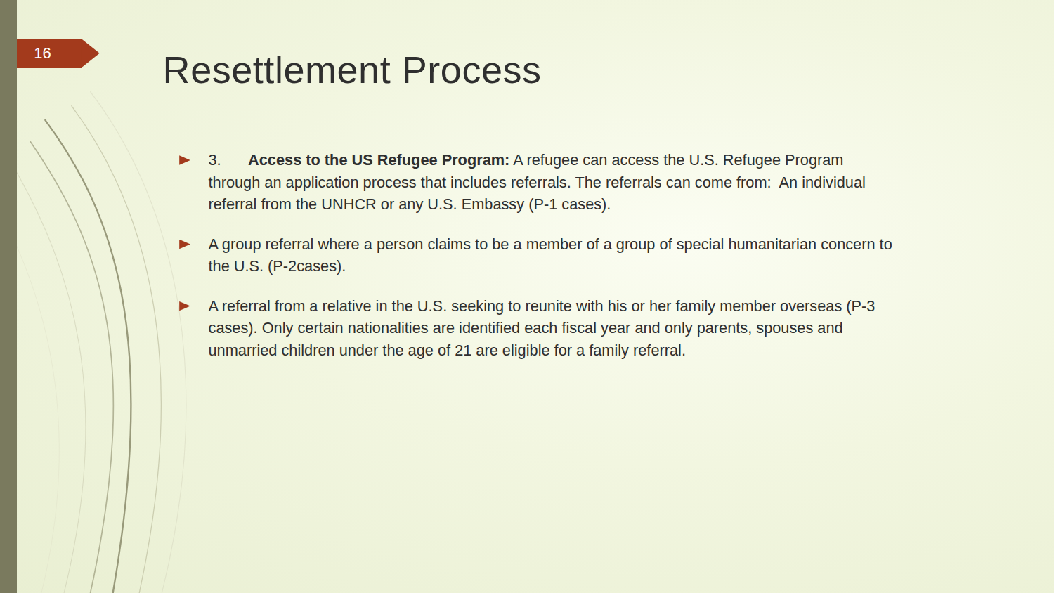16
Resettlement Process
3. Access to the US Refugee Program: A refugee can access the U.S. Refugee Program through an application process that includes referrals. The referrals can come from: An individual referral from the UNHCR or any U.S. Embassy (P-1 cases).
A group referral where a person claims to be a member of a group of special humanitarian concern to the U.S. (P-2cases).
A referral from a relative in the U.S. seeking to reunite with his or her family member overseas (P-3 cases). Only certain nationalities are identified each fiscal year and only parents, spouses and unmarried children under the age of 21 are eligible for a family referral.